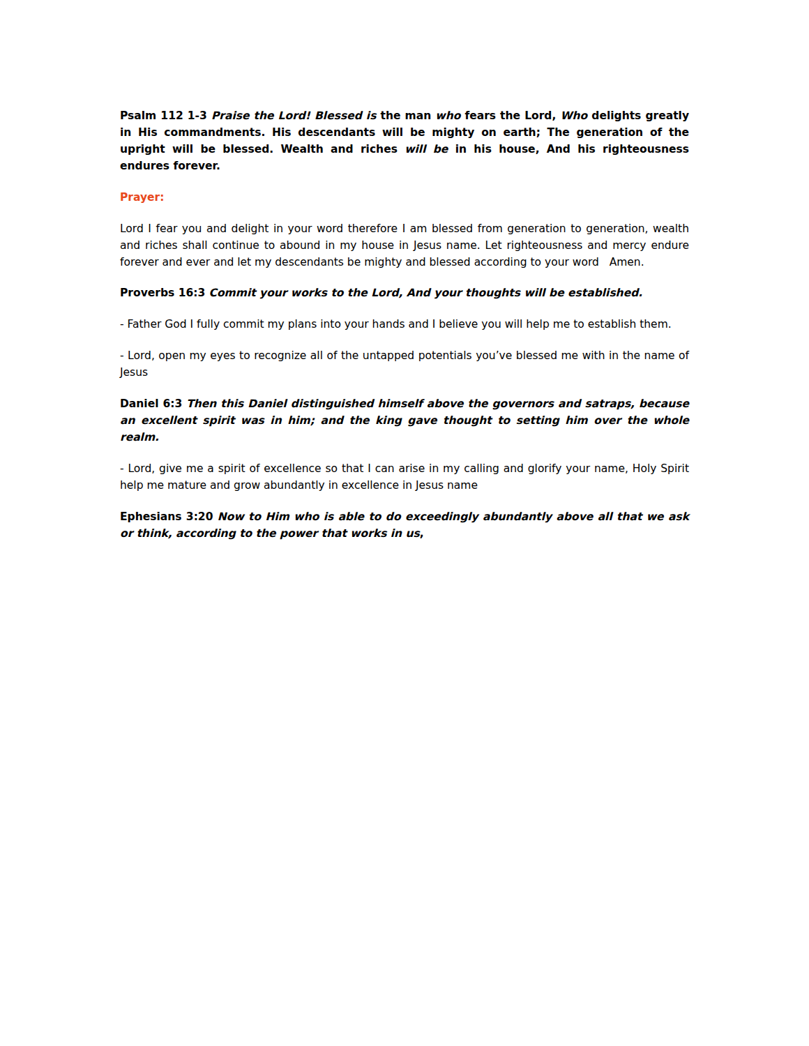Psalm 112 1-3 Praise the Lord! Blessed is the man who fears the Lord, Who delights greatly in His commandments. His descendants will be mighty on earth; The generation of the upright will be blessed. Wealth and riches will be in his house, And his righteousness endures forever.
Prayer:
Lord I fear you and delight in your word therefore I am blessed from generation to generation, wealth and riches shall continue to abound in my house in Jesus name. Let righteousness and mercy endure forever and ever and let my descendants be mighty and blessed according to your word Amen.
Proverbs 16:3 Commit your works to the Lord, And your thoughts will be established.
- Father God I fully commit my plans into your hands and I believe you will help me to establish them.
- Lord, open my eyes to recognize all of the untapped potentials you’ve blessed me with in the name of Jesus
Daniel 6:3 Then this Daniel distinguished himself above the governors and satraps, because an excellent spirit was in him; and the king gave thought to setting him over the whole realm.
- Lord, give me a spirit of excellence so that I can arise in my calling and glorify your name, Holy Spirit help me mature and grow abundantly in excellence in Jesus name
Ephesians 3:20 Now to Him who is able to do exceedingly abundantly above all that we ask or think, according to the power that works in us,